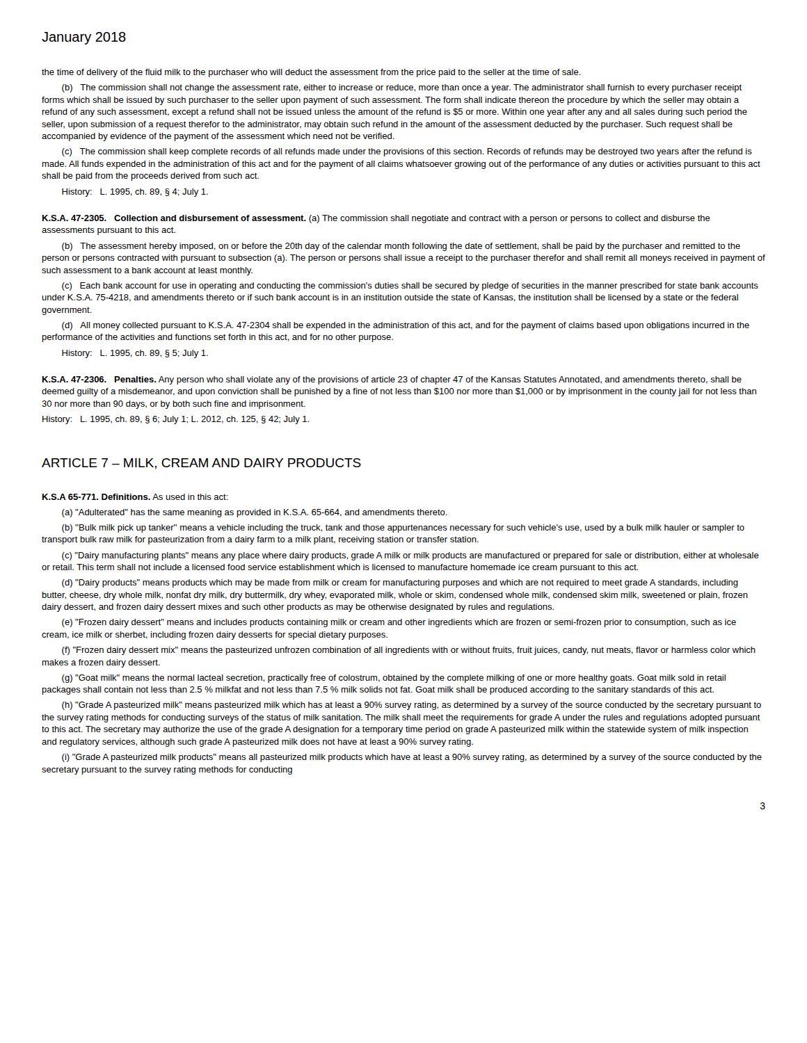January 2018
the time of delivery of the fluid milk to the purchaser who will deduct the assessment from the price paid to the seller at the time of sale.
(b) The commission shall not change the assessment rate, either to increase or reduce, more than once a year. The administrator shall furnish to every purchaser receipt forms which shall be issued by such purchaser to the seller upon payment of such assessment. The form shall indicate thereon the procedure by which the seller may obtain a refund of any such assessment, except a refund shall not be issued unless the amount of the refund is $5 or more. Within one year after any and all sales during such period the seller, upon submission of a request therefor to the administrator, may obtain such refund in the amount of the assessment deducted by the purchaser. Such request shall be accompanied by evidence of the payment of the assessment which need not be verified.
(c) The commission shall keep complete records of all refunds made under the provisions of this section. Records of refunds may be destroyed two years after the refund is made. All funds expended in the administration of this act and for the payment of all claims whatsoever growing out of the performance of any duties or activities pursuant to this act shall be paid from the proceeds derived from such act.
History: L. 1995, ch. 89, § 4; July 1.
K.S.A. 47-2305. Collection and disbursement of assessment. (a) The commission shall negotiate and contract with a person or persons to collect and disburse the assessments pursuant to this act.
(b) The assessment hereby imposed, on or before the 20th day of the calendar month following the date of settlement, shall be paid by the purchaser and remitted to the person or persons contracted with pursuant to subsection (a). The person or persons shall issue a receipt to the purchaser therefor and shall remit all moneys received in payment of such assessment to a bank account at least monthly.
(c) Each bank account for use in operating and conducting the commission's duties shall be secured by pledge of securities in the manner prescribed for state bank accounts under K.S.A. 75-4218, and amendments thereto or if such bank account is in an institution outside the state of Kansas, the institution shall be licensed by a state or the federal government.
(d) All money collected pursuant to K.S.A. 47-2304 shall be expended in the administration of this act, and for the payment of claims based upon obligations incurred in the performance of the activities and functions set forth in this act, and for no other purpose.
History: L. 1995, ch. 89, § 5; July 1.
K.S.A. 47-2306. Penalties. Any person who shall violate any of the provisions of article 23 of chapter 47 of the Kansas Statutes Annotated, and amendments thereto, shall be deemed guilty of a misdemeanor, and upon conviction shall be punished by a fine of not less than $100 nor more than $1,000 or by imprisonment in the county jail for not less than 30 nor more than 90 days, or by both such fine and imprisonment.
History: L. 1995, ch. 89, § 6; July 1; L. 2012, ch. 125, § 42; July 1.
ARTICLE 7 – MILK, CREAM AND DAIRY PRODUCTS
K.S.A 65-771. Definitions. As used in this act:
(a) "Adulterated" has the same meaning as provided in K.S.A. 65-664, and amendments thereto.
(b) ''Bulk milk pick up tanker'' means a vehicle including the truck, tank and those appurtenances necessary for such vehicle's use, used by a bulk milk hauler or sampler to transport bulk raw milk for pasteurization from a dairy farm to a milk plant, receiving station or transfer station.
(c) "Dairy manufacturing plants" means any place where dairy products, grade A milk or milk products are manufactured or prepared for sale or distribution, either at wholesale or retail. This term shall not include a licensed food service establishment which is licensed to manufacture homemade ice cream pursuant to this act.
(d) "Dairy products" means products which may be made from milk or cream for manufacturing purposes and which are not required to meet grade A standards, including butter, cheese, dry whole milk, nonfat dry milk, dry buttermilk, dry whey, evaporated milk, whole or skim, condensed whole milk, condensed skim milk, sweetened or plain, frozen dairy dessert, and frozen dairy dessert mixes and such other products as may be otherwise designated by rules and regulations.
(e) "Frozen dairy dessert" means and includes products containing milk or cream and other ingredients which are frozen or semi-frozen prior to consumption, such as ice cream, ice milk or sherbet, including frozen dairy desserts for special dietary purposes.
(f) "Frozen dairy dessert mix" means the pasteurized unfrozen combination of all ingredients with or without fruits, fruit juices, candy, nut meats, flavor or harmless color which makes a frozen dairy dessert.
(g) "Goat milk" means the normal lacteal secretion, practically free of colostrum, obtained by the complete milking of one or more healthy goats. Goat milk sold in retail packages shall contain not less than 2.5 % milkfat and not less than 7.5 % milk solids not fat. Goat milk shall be produced according to the sanitary standards of this act.
(h) "Grade A pasteurized milk" means pasteurized milk which has at least a 90% survey rating, as determined by a survey of the source conducted by the secretary pursuant to the survey rating methods for conducting surveys of the status of milk sanitation. The milk shall meet the requirements for grade A under the rules and regulations adopted pursuant to this act. The secretary may authorize the use of the grade A designation for a temporary time period on grade A pasteurized milk within the statewide system of milk inspection and regulatory services, although such grade A pasteurized milk does not have at least a 90% survey rating.
(i) "Grade A pasteurized milk products" means all pasteurized milk products which have at least a 90% survey rating, as determined by a survey of the source conducted by the secretary pursuant to the survey rating methods for conducting
3